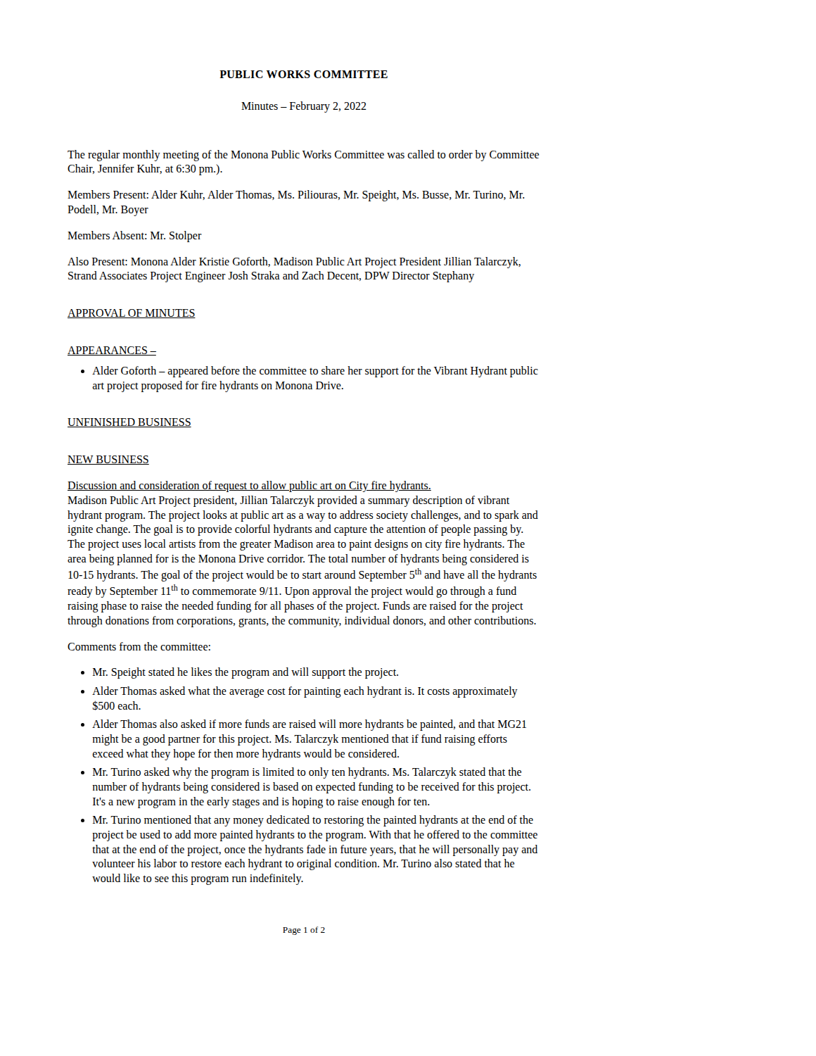PUBLIC WORKS COMMITTEE
Minutes – February 2, 2022
The regular monthly meeting of the Monona Public Works Committee was called to order by Committee Chair, Jennifer Kuhr, at 6:30 pm.).
Members Present: Alder Kuhr, Alder Thomas, Ms. Piliouras, Mr. Speight, Ms. Busse, Mr. Turino, Mr. Podell, Mr. Boyer
Members Absent: Mr. Stolper
Also Present: Monona Alder Kristie Goforth, Madison Public Art Project President Jillian Talarczyk, Strand Associates Project Engineer Josh Straka and Zach Decent, DPW Director Stephany
APPROVAL OF MINUTES
APPEARANCES –
Alder Goforth – appeared before the committee to share her support for the Vibrant Hydrant public art project proposed for fire hydrants on Monona Drive.
UNFINISHED BUSINESS
NEW BUSINESS
Discussion and consideration of request to allow public art on City fire hydrants.
Madison Public Art Project president, Jillian Talarczyk provided a summary description of vibrant hydrant program. The project looks at public art as a way to address society challenges, and to spark and ignite change. The goal is to provide colorful hydrants and capture the attention of people passing by. The project uses local artists from the greater Madison area to paint designs on city fire hydrants. The area being planned for is the Monona Drive corridor. The total number of hydrants being considered is 10-15 hydrants. The goal of the project would be to start around September 5th and have all the hydrants ready by September 11th to commemorate 9/11. Upon approval the project would go through a fund raising phase to raise the needed funding for all phases of the project. Funds are raised for the project through donations from corporations, grants, the community, individual donors, and other contributions.
Comments from the committee:
Mr. Speight stated he likes the program and will support the project.
Alder Thomas asked what the average cost for painting each hydrant is. It costs approximately $500 each.
Alder Thomas also asked if more funds are raised will more hydrants be painted, and that MG21 might be a good partner for this project. Ms. Talarczyk mentioned that if fund raising efforts exceed what they hope for then more hydrants would be considered.
Mr. Turino asked why the program is limited to only ten hydrants. Ms. Talarczyk stated that the number of hydrants being considered is based on expected funding to be received for this project. It's a new program in the early stages and is hoping to raise enough for ten.
Mr. Turino mentioned that any money dedicated to restoring the painted hydrants at the end of the project be used to add more painted hydrants to the program. With that he offered to the committee that at the end of the project, once the hydrants fade in future years, that he will personally pay and volunteer his labor to restore each hydrant to original condition. Mr. Turino also stated that he would like to see this program run indefinitely.
Page 1 of 2